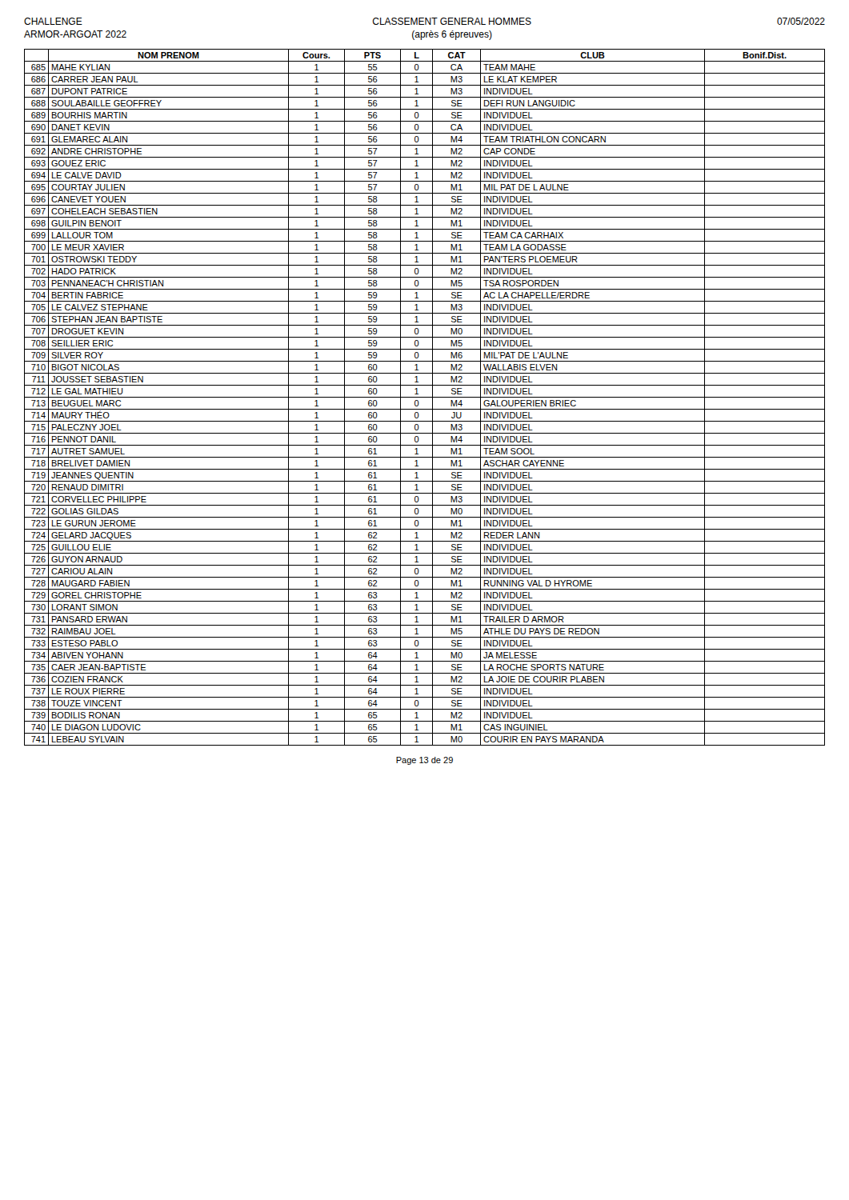CHALLENGE
ARMOR-ARGOAT 2022
CLASSEMENT GENERAL HOMMES
(après 6 épreuves)
07/05/2022
| | NOM PRENOM | Cours. | PTS | L | CAT | CLUB | Bonif.Dist. |
| --- | --- | --- | --- | --- | --- | --- | --- |
| 685 | MAHE KYLIAN | 1 | 55 | 0 | CA | TEAM MAHE | |
| 686 | CARRER JEAN PAUL | 1 | 56 | 1 | M3 | LE KLAT KEMPER | |
| 687 | DUPONT PATRICE | 1 | 56 | 1 | M3 | INDIVIDUEL | |
| 688 | SOULABAILLE GEOFFREY | 1 | 56 | 1 | SE | DEFI RUN LANGUIDIC | |
| 689 | BOURHIS MARTIN | 1 | 56 | 0 | SE | INDIVIDUEL | |
| 690 | DANET KEVIN | 1 | 56 | 0 | CA | INDIVIDUEL | |
| 691 | GLEMAREC ALAIN | 1 | 56 | 0 | M4 | TEAM TRIATHLON CONCARN | |
| 692 | ANDRE CHRISTOPHE | 1 | 57 | 1 | M2 | CAP CONDE | |
| 693 | GOUEZ ERIC | 1 | 57 | 1 | M2 | INDIVIDUEL | |
| 694 | LE CALVE DAVID | 1 | 57 | 1 | M2 | INDIVIDUEL | |
| 695 | COURTAY JULIEN | 1 | 57 | 0 | M1 | MIL PAT DE L AULNE | |
| 696 | CANEVET YOUEN | 1 | 58 | 1 | SE | INDIVIDUEL | |
| 697 | COHELEACH SEBASTIEN | 1 | 58 | 1 | M2 | INDIVIDUEL | |
| 698 | GUILPIN BENOIT | 1 | 58 | 1 | M1 | INDIVIDUEL | |
| 699 | LALLOUR TOM | 1 | 58 | 1 | SE | TEAM CA CARHAIX | |
| 700 | LE MEUR XAVIER | 1 | 58 | 1 | M1 | TEAM LA GODASSE | |
| 701 | OSTROWSKI TEDDY | 1 | 58 | 1 | M1 | PAN'TERS PLOEMEUR | |
| 702 | HADO PATRICK | 1 | 58 | 0 | M2 | INDIVIDUEL | |
| 703 | PENNANEAC'H CHRISTIAN | 1 | 58 | 0 | M5 | TSA ROSPORDEN | |
| 704 | BERTIN FABRICE | 1 | 59 | 1 | SE | AC LA CHAPELLE/ERDRE | |
| 705 | LE CALVEZ STEPHANE | 1 | 59 | 1 | M3 | INDIVIDUEL | |
| 706 | STEPHAN JEAN BAPTISTE | 1 | 59 | 1 | SE | INDIVIDUEL | |
| 707 | DROGUET KEVIN | 1 | 59 | 0 | M0 | INDIVIDUEL | |
| 708 | SEILLIER ERIC | 1 | 59 | 0 | M5 | INDIVIDUEL | |
| 709 | SILVER ROY | 1 | 59 | 0 | M6 | MIL'PAT DE L'AULNE | |
| 710 | BIGOT NICOLAS | 1 | 60 | 1 | M2 | WALLABIS ELVEN | |
| 711 | JOUSSET SEBASTIEN | 1 | 60 | 1 | M2 | INDIVIDUEL | |
| 712 | LE GAL MATHIEU | 1 | 60 | 1 | SE | INDIVIDUEL | |
| 713 | BEUGUEL MARC | 1 | 60 | 0 | M4 | GALOUPERIEN BRIEC | |
| 714 | MAURY THÉO | 1 | 60 | 0 | JU | INDIVIDUEL | |
| 715 | PALECZNY JOEL | 1 | 60 | 0 | M3 | INDIVIDUEL | |
| 716 | PENNOT DANIL | 1 | 60 | 0 | M4 | INDIVIDUEL | |
| 717 | AUTRET SAMUEL | 1 | 61 | 1 | M1 | TEAM SOOL | |
| 718 | BRELIVET DAMIEN | 1 | 61 | 1 | M1 | ASCHAR CAYENNE | |
| 719 | JEANNES QUENTIN | 1 | 61 | 1 | SE | INDIVIDUEL | |
| 720 | RENAUD DIMITRI | 1 | 61 | 1 | SE | INDIVIDUEL | |
| 721 | CORVELLEC PHILIPPE | 1 | 61 | 0 | M3 | INDIVIDUEL | |
| 722 | GOLIAS GILDAS | 1 | 61 | 0 | M0 | INDIVIDUEL | |
| 723 | LE GURUN JEROME | 1 | 61 | 0 | M1 | INDIVIDUEL | |
| 724 | GELARD JACQUES | 1 | 62 | 1 | M2 | REDER LANN | |
| 725 | GUILLOU ELIE | 1 | 62 | 1 | SE | INDIVIDUEL | |
| 726 | GUYON ARNAUD | 1 | 62 | 1 | SE | INDIVIDUEL | |
| 727 | CARIOU ALAIN | 1 | 62 | 0 | M2 | INDIVIDUEL | |
| 728 | MAUGARD FABIEN | 1 | 62 | 0 | M1 | RUNNING VAL D HYROME | |
| 729 | GOREL CHRISTOPHE | 1 | 63 | 1 | M2 | INDIVIDUEL | |
| 730 | LORANT SIMON | 1 | 63 | 1 | SE | INDIVIDUEL | |
| 731 | PANSARD ERWAN | 1 | 63 | 1 | M1 | TRAILER D ARMOR | |
| 732 | RAIMBAU JOEL | 1 | 63 | 1 | M5 | ATHLE DU PAYS DE REDON | |
| 733 | ESTESO PABLO | 1 | 63 | 0 | SE | INDIVIDUEL | |
| 734 | ABIVEN YOHANN | 1 | 64 | 1 | M0 | JA MELESSE | |
| 735 | CAER JEAN-BAPTISTE | 1 | 64 | 1 | SE | LA ROCHE SPORTS NATURE | |
| 736 | COZIEN FRANCK | 1 | 64 | 1 | M2 | LA JOIE DE COURIR PLABEN | |
| 737 | LE ROUX PIERRE | 1 | 64 | 1 | SE | INDIVIDUEL | |
| 738 | TOUZE VINCENT | 1 | 64 | 0 | SE | INDIVIDUEL | |
| 739 | BODILIS RONAN | 1 | 65 | 1 | M2 | INDIVIDUEL | |
| 740 | LE DIAGON LUDOVIC | 1 | 65 | 1 | M1 | CAS INGUINIEL | |
| 741 | LEBEAU SYLVAIN | 1 | 65 | 1 | M0 | COURIR EN PAYS MARANDA | |
Page 13 de 29